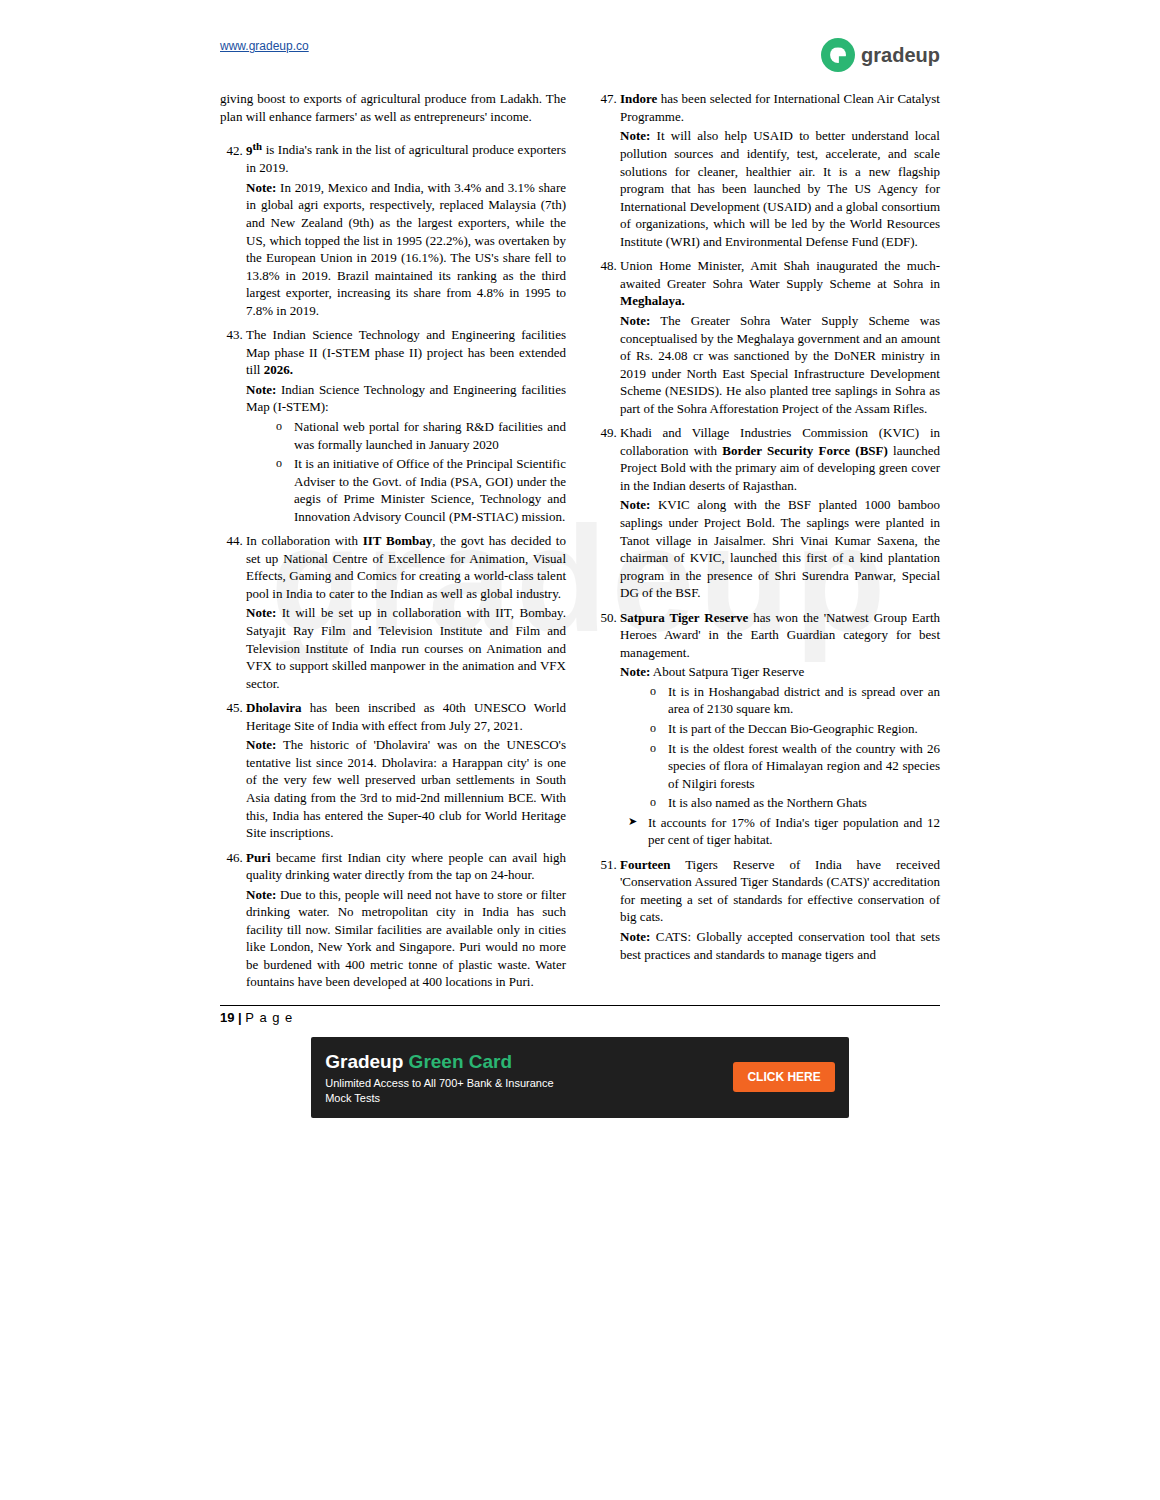www.gradeup.co
gradeup
gradeup
giving boost to exports of agricultural produce from Ladakh. The plan will enhance farmers' as well as entrepreneurs' income.
9th is India's rank in the list of agricultural produce exporters in 2019. Note: In 2019, Mexico and India, with 3.4% and 3.1% share in global agri exports, respectively, replaced Malaysia (7th) and New Zealand (9th) as the largest exporters, while the US, which topped the list in 1995 (22.2%), was overtaken by the European Union in 2019 (16.1%). The US's share fell to 13.8% in 2019. Brazil maintained its ranking as the third largest exporter, increasing its share from 4.8% in 1995 to 7.8% in 2019.
The Indian Science Technology and Engineering facilities Map phase II (I-STEM phase II) project has been extended till 2026. Note: Indian Science Technology and Engineering facilities Map (I-STEM):
National web portal for sharing R&D facilities and was formally launched in January 2020
It is an initiative of Office of the Principal Scientific Adviser to the Govt. of India (PSA, GOI) under the aegis of Prime Minister Science, Technology and Innovation Advisory Council (PM-STIAC) mission.
In collaboration with IIT Bombay, the govt has decided to set up National Centre of Excellence for Animation, Visual Effects, Gaming and Comics for creating a world-class talent pool in India to cater to the Indian as well as global industry. Note: It will be set up in collaboration with IIT, Bombay. Satyajit Ray Film and Television Institute and Film and Television Institute of India run courses on Animation and VFX to support skilled manpower in the animation and VFX sector.
Dholavira has been inscribed as 40th UNESCO World Heritage Site of India with effect from July 27, 2021. Note: The historic of 'Dholavira' was on the UNESCO's tentative list since 2014. Dholavira: a Harappan city' is one of the very few well preserved urban settlements in South Asia dating from the 3rd to mid-2nd millennium BCE. With this, India has entered the Super-40 club for World Heritage Site inscriptions.
Puri became first Indian city where people can avail high quality drinking water directly from the tap on 24-hour. Note: Due to this, people will need not have to store or filter drinking water. No metropolitan city in India has such facility till now. Similar facilities are available only in cities like London, New York and Singapore. Puri would no more be burdened with 400 metric tonne of plastic waste. Water fountains have been developed at 400 locations in Puri.
Indore has been selected for International Clean Air Catalyst Programme. Note: It will also help USAID to better understand local pollution sources and identify, test, accelerate, and scale solutions for cleaner, healthier air. It is a new flagship program that has been launched by The US Agency for International Development (USAID) and a global consortium of organizations, which will be led by the World Resources Institute (WRI) and Environmental Defense Fund (EDF).
Union Home Minister, Amit Shah inaugurated the much-awaited Greater Sohra Water Supply Scheme at Sohra in Meghalaya. Note: The Greater Sohra Water Supply Scheme was conceptualised by the Meghalaya government and an amount of Rs. 24.08 cr was sanctioned by the DoNER ministry in 2019 under North East Special Infrastructure Development Scheme (NESIDS). He also planted tree saplings in Sohra as part of the Sohra Afforestation Project of the Assam Rifles.
Khadi and Village Industries Commission (KVIC) in collaboration with Border Security Force (BSF) launched Project Bold with the primary aim of developing green cover in the Indian deserts of Rajasthan. Note: KVIC along with the BSF planted 1000 bamboo saplings under Project Bold. The saplings were planted in Tanot village in Jaisalmer. Shri Vinai Kumar Saxena, the chairman of KVIC, launched this first of a kind plantation program in the presence of Shri Surendra Panwar, Special DG of the BSF.
Satpura Tiger Reserve has won the 'Natwest Group Earth Heroes Award' in the Earth Guardian category for best management. Note: About Satpura Tiger Reserve
It is in Hoshangabad district and is spread over an area of 2130 square km.
It is part of the Deccan Bio-Geographic Region.
It is the oldest forest wealth of the country with 26 species of flora of Himalayan region and 42 species of Nilgiri forests
It is also named as the Northern Ghats
It accounts for 17% of India's tiger population and 12 per cent of tiger habitat.
Fourteen Tigers Reserve of India have received 'Conservation Assured Tiger Standards (CATS)' accreditation for meeting a set of standards for effective conservation of big cats. Note: CATS: Globally accepted conservation tool that sets best practices and standards to manage tigers and
19 | P a g e
Gradeup Green Card
Unlimited Access to All 700+ Bank & Insurance
Mock Tests
CLICK HERE